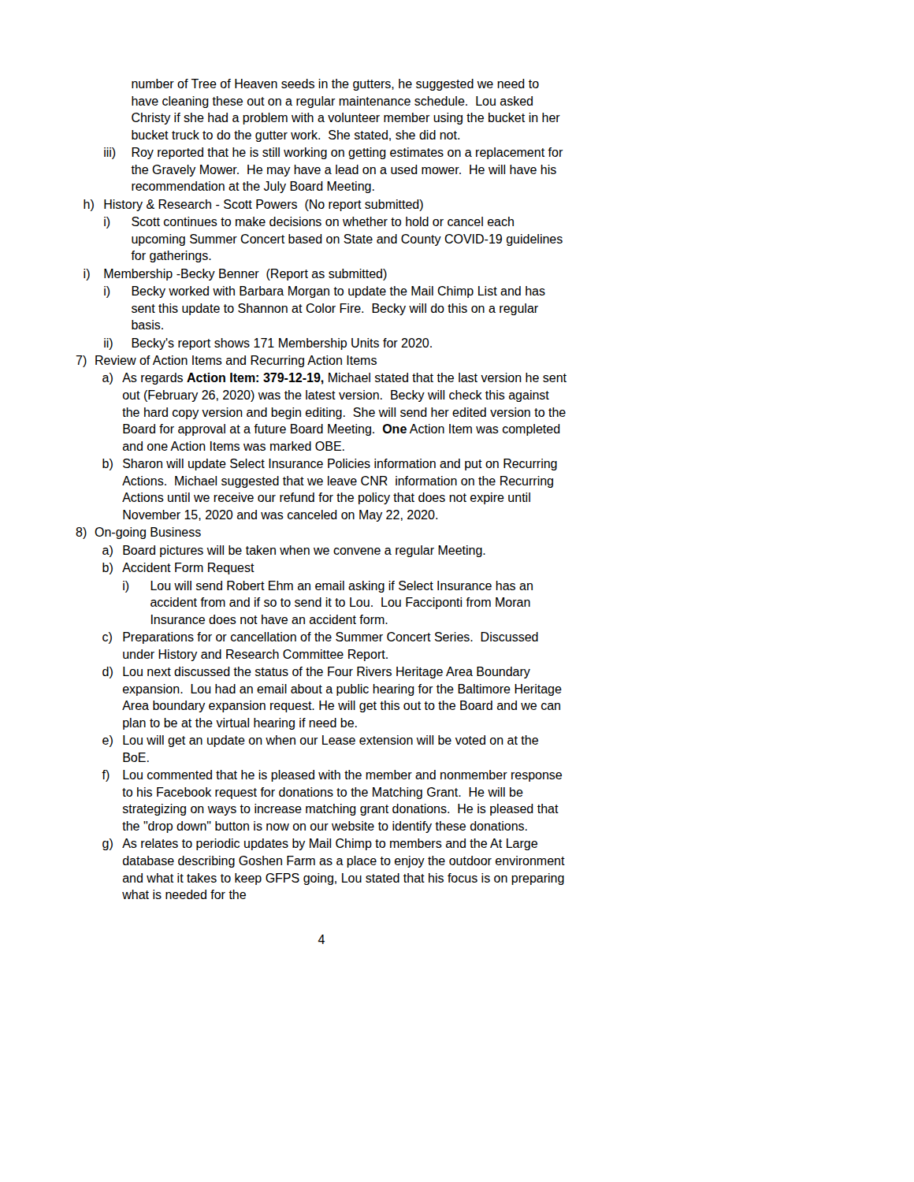number of Tree of Heaven seeds in the gutters, he suggested we need to have cleaning these out on a regular maintenance schedule. Lou asked Christy if she had a problem with a volunteer member using the bucket in her bucket truck to do the gutter work. She stated, she did not.
iii) Roy reported that he is still working on getting estimates on a replacement for the Gravely Mower. He may have a lead on a used mower. He will have his recommendation at the July Board Meeting.
h) History & Research - Scott Powers (No report submitted)
i) Scott continues to make decisions on whether to hold or cancel each upcoming Summer Concert based on State and County COVID-19 guidelines for gatherings.
i) Membership -Becky Benner (Report as submitted)
i) Becky worked with Barbara Morgan to update the Mail Chimp List and has sent this update to Shannon at Color Fire. Becky will do this on a regular basis.
ii) Becky's report shows 171 Membership Units for 2020.
7) Review of Action Items and Recurring Action Items
a) As regards Action Item: 379-12-19, Michael stated that the last version he sent out (February 26, 2020) was the latest version. Becky will check this against the hard copy version and begin editing. She will send her edited version to the Board for approval at a future Board Meeting. One Action Item was completed and one Action Items was marked OBE.
b) Sharon will update Select Insurance Policies information and put on Recurring Actions. Michael suggested that we leave CNR information on the Recurring Actions until we receive our refund for the policy that does not expire until November 15, 2020 and was canceled on May 22, 2020.
8) On-going Business
a) Board pictures will be taken when we convene a regular Meeting.
b) Accident Form Request
i) Lou will send Robert Ehm an email asking if Select Insurance has an accident from and if so to send it to Lou. Lou Facciponti from Moran Insurance does not have an accident form.
c) Preparations for or cancellation of the Summer Concert Series. Discussed under History and Research Committee Report.
d) Lou next discussed the status of the Four Rivers Heritage Area Boundary expansion. Lou had an email about a public hearing for the Baltimore Heritage Area boundary expansion request. He will get this out to the Board and we can plan to be at the virtual hearing if need be.
e) Lou will get an update on when our Lease extension will be voted on at the BoE.
f) Lou commented that he is pleased with the member and nonmember response to his Facebook request for donations to the Matching Grant. He will be strategizing on ways to increase matching grant donations. He is pleased that the "drop down" button is now on our website to identify these donations.
g) As relates to periodic updates by Mail Chimp to members and the At Large database describing Goshen Farm as a place to enjoy the outdoor environment and what it takes to keep GFPS going, Lou stated that his focus is on preparing what is needed for the
4